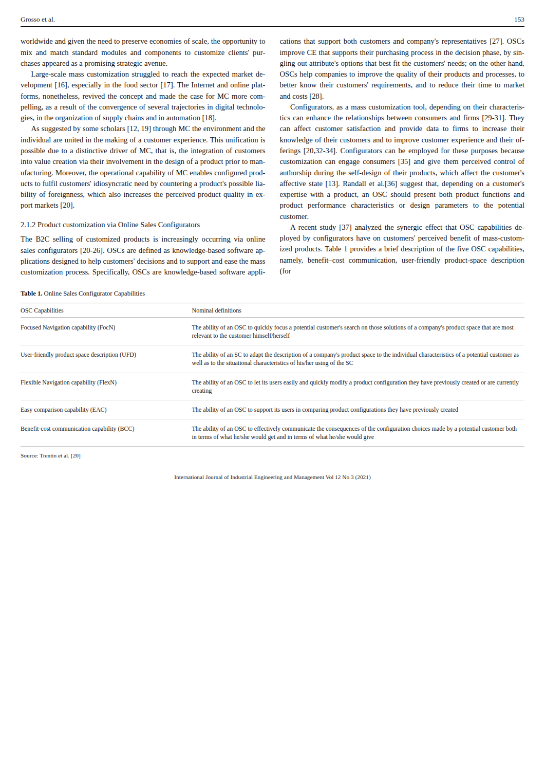Grosso et al. 153
worldwide and given the need to preserve economies of scale, the opportunity to mix and match standard modules and components to customize clients' purchases appeared as a promising strategic avenue.
Large-scale mass customization struggled to reach the expected market development [16], especially in the food sector [17]. The Internet and online platforms, nonetheless, revived the concept and made the case for MC more compelling, as a result of the convergence of several trajectories in digital technologies, in the organization of supply chains and in automation [18].
As suggested by some scholars [12, 19] through MC the environment and the individual are united in the making of a customer experience. This unification is possible due to a distinctive driver of MC, that is, the integration of customers into value creation via their involvement in the design of a product prior to manufacturing. Moreover, the operational capability of MC enables configured products to fulfil customers' idiosyncratic need by countering a product's possible liability of foreignness, which also increases the perceived product quality in export markets [20].
2.1.2 Product customization via Online Sales Configurators
The B2C selling of customized products is increasingly occurring via online sales configurators [20-26]. OSCs are defined as knowledge-based software applications designed to help customers' decisions and to support and ease the mass customization process. Specifically, OSCs are knowledge-based software applications that support both customers and company's representatives [27]. OSCs improve CE that supports their purchasing process in the decision phase, by singling out attribute's options that best fit the customers' needs; on the other hand, OSCs help companies to improve the quality of their products and processes, to better know their customers' requirements, and to reduce their time to market and costs [28].
Configurators, as a mass customization tool, depending on their characteristics can enhance the relationships between consumers and firms [29-31]. They can affect customer satisfaction and provide data to firms to increase their knowledge of their customers and to improve customer experience and their offerings [20,32-34]. Configurators can be employed for these purposes because customization can engage consumers [35] and give them perceived control of authorship during the self-design of their products, which affect the customer's affective state [13]. Randall et al.[36] suggest that, depending on a customer's expertise with a product, an OSC should present both product functions and product performance characteristics or design parameters to the potential customer.
A recent study [37] analyzed the synergic effect that OSC capabilities deployed by configurators have on customers' perceived benefit of mass-customized products. Table 1 provides a brief description of the five OSC capabilities, namely, benefit–cost communication, user-friendly product-space description (for
Table 1. Online Sales Configurator Capabilities
| OSC Capabilities | Nominal definitions |
| --- | --- |
| Focused Navigation capability (FocN) | The ability of an OSC to quickly focus a potential customer's search on those solutions of a company's product space that are most relevant to the customer himself/herself |
| User-friendly product space description (UFD) | The ability of an SC to adapt the description of a company's product space to the individual characteristics of a potential customer as well as to the situational characteristics of his/her using of the SC |
| Flexible Navigation capability (FlexN) | The ability of an OSC to let its users easily and quickly modify a product configuration they have previously created or are currently creating |
| Easy comparison capability (EAC) | The ability of an OSC to support its users in comparing product configurations they have previously created |
| Benefit-cost communication capability (BCC) | The ability of an OSC to effectively communicate the consequences of the configuration choices made by a potential customer both in terms of what he/she would get and in terms of what he/she would give |
Source: Trentin et al. [20]
International Journal of Industrial Engineering and Management Vol 12 No 3 (2021)